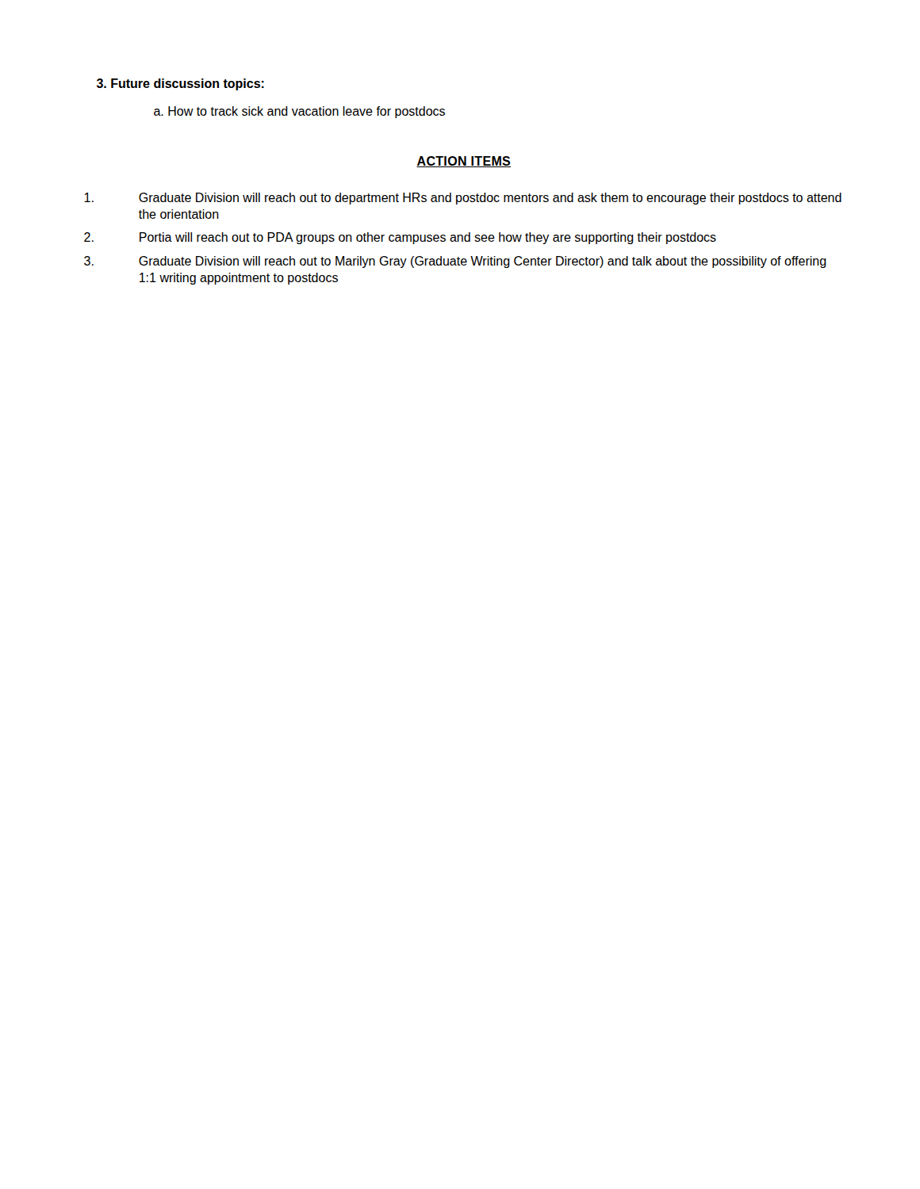Future discussion topics:
How to track sick and vacation leave for postdocs
ACTION ITEMS
| 1. | Graduate Division will reach out to department HRs and postdoc mentors and ask them to encourage their postdocs to attend the orientation |
| 2. | Portia will reach out to PDA groups on other campuses and see how they are supporting their postdocs |
| 3. | Graduate Division will reach out to Marilyn Gray (Graduate Writing Center Director) and talk about the possibility of offering 1:1 writing appointment to postdocs |